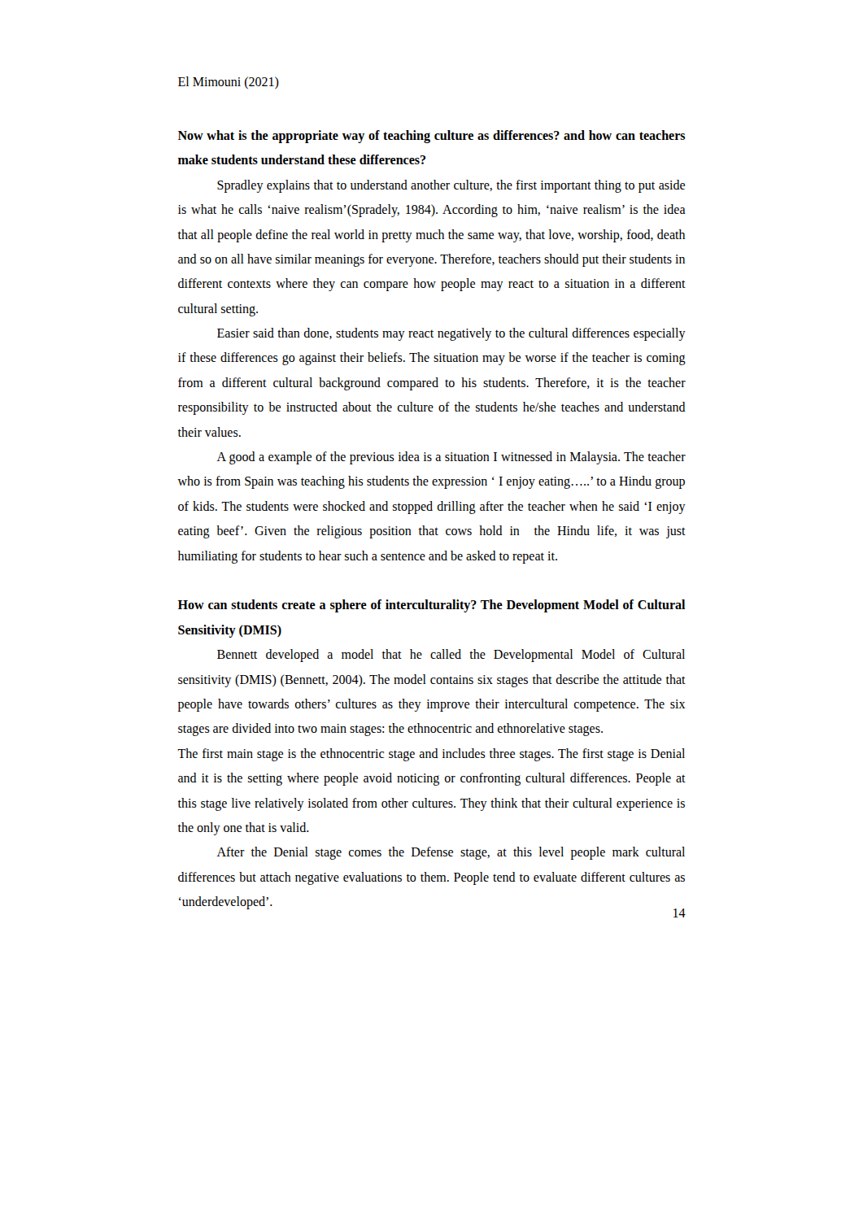El Mimouni (2021)
Now what is the appropriate way of teaching culture as differences? and how can teachers make students understand these differences?
Spradley explains that to understand another culture, the first important thing to put aside is what he calls ‘naive realism’(Spradely, 1984). According to him, ‘naive realism’ is the idea that all people define the real world in pretty much the same way, that love, worship, food, death and so on all have similar meanings for everyone. Therefore, teachers should put their students in different contexts where they can compare how people may react to a situation in a different cultural setting.
Easier said than done, students may react negatively to the cultural differences especially if these differences go against their beliefs. The situation may be worse if the teacher is coming from a different cultural background compared to his students. Therefore, it is the teacher responsibility to be instructed about the culture of the students he/she teaches and understand their values.
A good a example of the previous idea is a situation I witnessed in Malaysia. The teacher who is from Spain was teaching his students the expression ‘ I enjoy eating…..’ to a Hindu group of kids. The students were shocked and stopped drilling after the teacher when he said ‘I enjoy eating beef’. Given the religious position that cows hold in the Hindu life, it was just humiliating for students to hear such a sentence and be asked to repeat it.
How can students create a sphere of interculturality? The Development Model of Cultural Sensitivity (DMIS)
Bennett developed a model that he called the Developmental Model of Cultural sensitivity (DMIS) (Bennett, 2004). The model contains six stages that describe the attitude that people have towards others’ cultures as they improve their intercultural competence. The six stages are divided into two main stages: the ethnocentric and ethnorelative stages.
The first main stage is the ethnocentric stage and includes three stages. The first stage is Denial and it is the setting where people avoid noticing or confronting cultural differences. People at this stage live relatively isolated from other cultures. They think that their cultural experience is the only one that is valid.
After the Denial stage comes the Defense stage, at this level people mark cultural differences but attach negative evaluations to them. People tend to evaluate different cultures as ‘underdeveloped’.
14